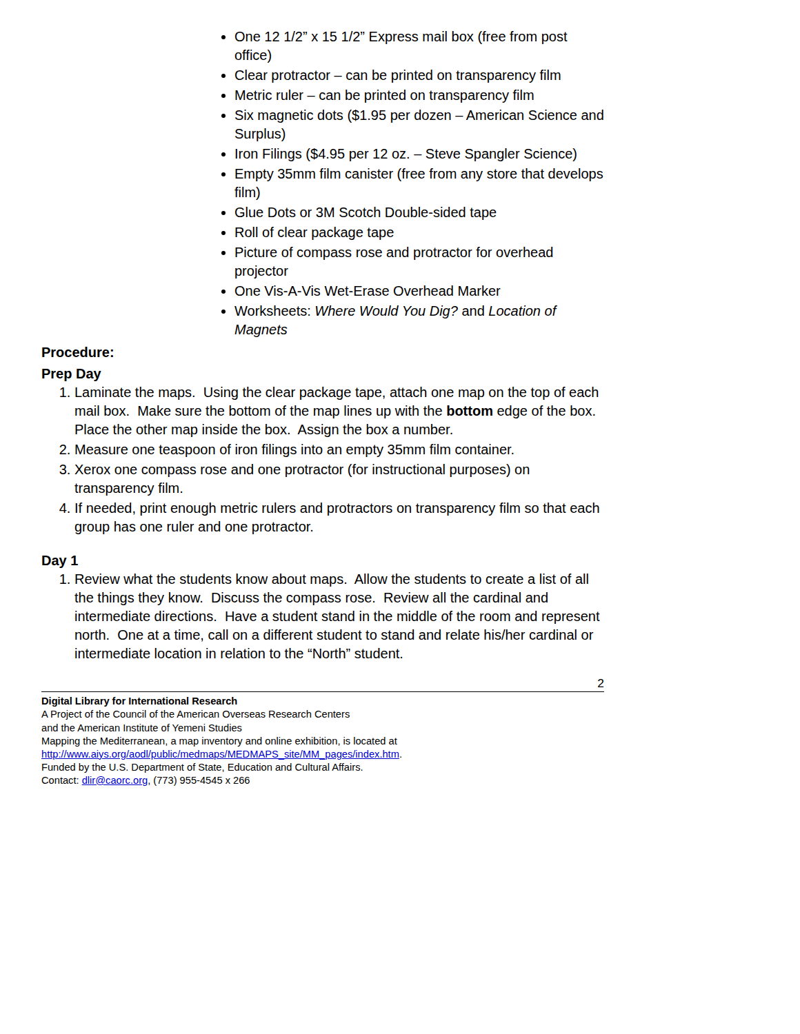One 12 1/2” x 15 1/2” Express mail box (free from post office)
Clear protractor – can be printed on transparency film
Metric ruler – can be printed on transparency film
Six magnetic dots ($1.95 per dozen – American Science and Surplus)
Iron Filings ($4.95 per 12 oz. – Steve Spangler Science)
Empty 35mm film canister (free from any store that develops film)
Glue Dots or 3M Scotch Double-sided tape
Roll of clear package tape
Picture of compass rose and protractor for overhead projector
One Vis-A-Vis Wet-Erase Overhead Marker
Worksheets: Where Would You Dig? and Location of Magnets
Procedure:
Prep Day
Laminate the maps. Using the clear package tape, attach one map on the top of each mail box. Make sure the bottom of the map lines up with the bottom edge of the box. Place the other map inside the box. Assign the box a number.
Measure one teaspoon of iron filings into an empty 35mm film container.
Xerox one compass rose and one protractor (for instructional purposes) on transparency film.
If needed, print enough metric rulers and protractors on transparency film so that each group has one ruler and one protractor.
Day 1
Review what the students know about maps. Allow the students to create a list of all the things they know. Discuss the compass rose. Review all the cardinal and intermediate directions. Have a student stand in the middle of the room and represent north. One at a time, call on a different student to stand and relate his/her cardinal or intermediate location in relation to the “North” student.
2
Digital Library for International Research
A Project of the Council of the American Overseas Research Centers
and the American Institute of Yemeni Studies
Mapping the Mediterranean, a map inventory and online exhibition, is located at
http://www.aiys.org/aodl/public/medmaps/MEDMAPS_site/MM_pages/index.htm.
Funded by the U.S. Department of State, Education and Cultural Affairs.
Contact: dlir@caorc.org, (773) 955-4545 x 266